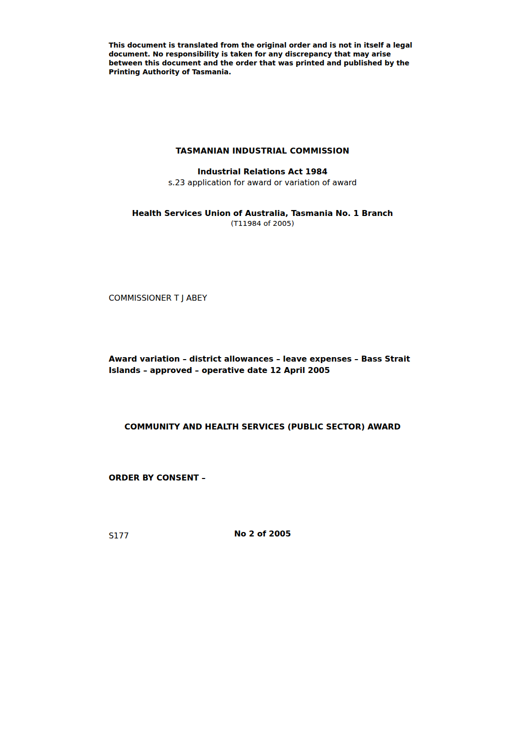This document is translated from the original order and is not in itself a legal document. No responsibility is taken for any discrepancy that may arise between this document and the order that was printed and published by the Printing Authority of Tasmania.
TASMANIAN INDUSTRIAL COMMISSION
Industrial Relations Act 1984
s.23 application for award or variation of award
Health Services Union of Australia, Tasmania No. 1 Branch
(T11984 of 2005)
COMMISSIONER T J ABEY
Award variation – district allowances – leave expenses – Bass Strait Islands – approved – operative date 12 April 2005
COMMUNITY AND HEALTH SERVICES (PUBLIC SECTOR) AWARD
ORDER BY CONSENT –
No 2 of 2005
S177